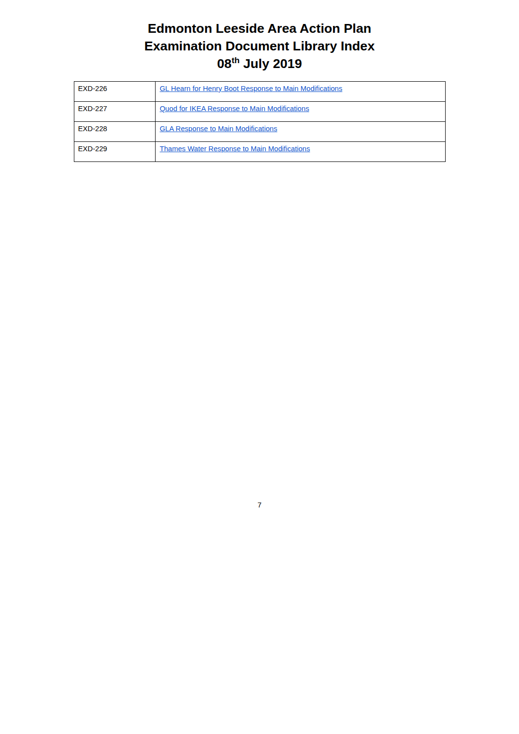Edmonton Leeside Area Action Plan
Examination Document Library Index
08th July 2019
| EXD-226 | GL Hearn for Henry Boot Response to Main Modifications |
| EXD-227 | Quod for IKEA Response to Main Modifications |
| EXD-228 | GLA Response to Main Modifications |
| EXD-229 | Thames Water Response to Main Modifications |
7